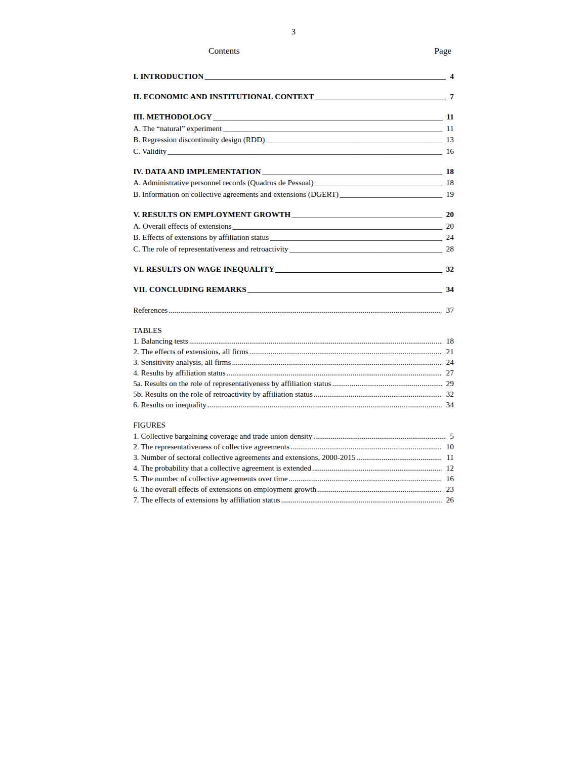3
Contents Page
I. INTRODUCTION 4
II. ECONOMIC AND INSTITUTIONAL CONTEXT 7
III. METHODOLOGY 11
A. The “natural” experiment 11
B. Regression discontinuity design (RDD) 13
C. Validity 16
IV. DATA AND IMPLEMENTATION 18
A. Administrative personnel records (Quadros de Pessoal) 18
B. Information on collective agreements and extensions (DGERT) 19
V. RESULTS ON EMPLOYMENT GROWTH 20
A. Overall effects of extensions 20
B. Effects of extensions by affiliation status 24
C. The role of representativeness and retroactivity 28
VI. RESULTS ON WAGE INEQUALITY 32
VII. CONCLUDING REMARKS 34
References 37
TABLES
1. Balancing tests 18
2. The effects of extensions, all firms 21
3. Sensitivity analysis, all firms 24
4. Results by affiliation status 27
5a. Results on the role of representativeness by affiliation status 29
5b. Results on the role of retroactivity by affiliation status 32
6. Results on inequality 34
FIGURES
1. Collective bargaining coverage and trade union density 5
2. The representativeness of collective agreements 10
3. Number of sectoral collective agreements and extensions, 2000-2015 11
4. The probability that a collective agreement is extended 12
5. The number of collective agreements over time 16
6. The overall effects of extensions on employment growth 23
7. The effects of extensions by affiliation status 26